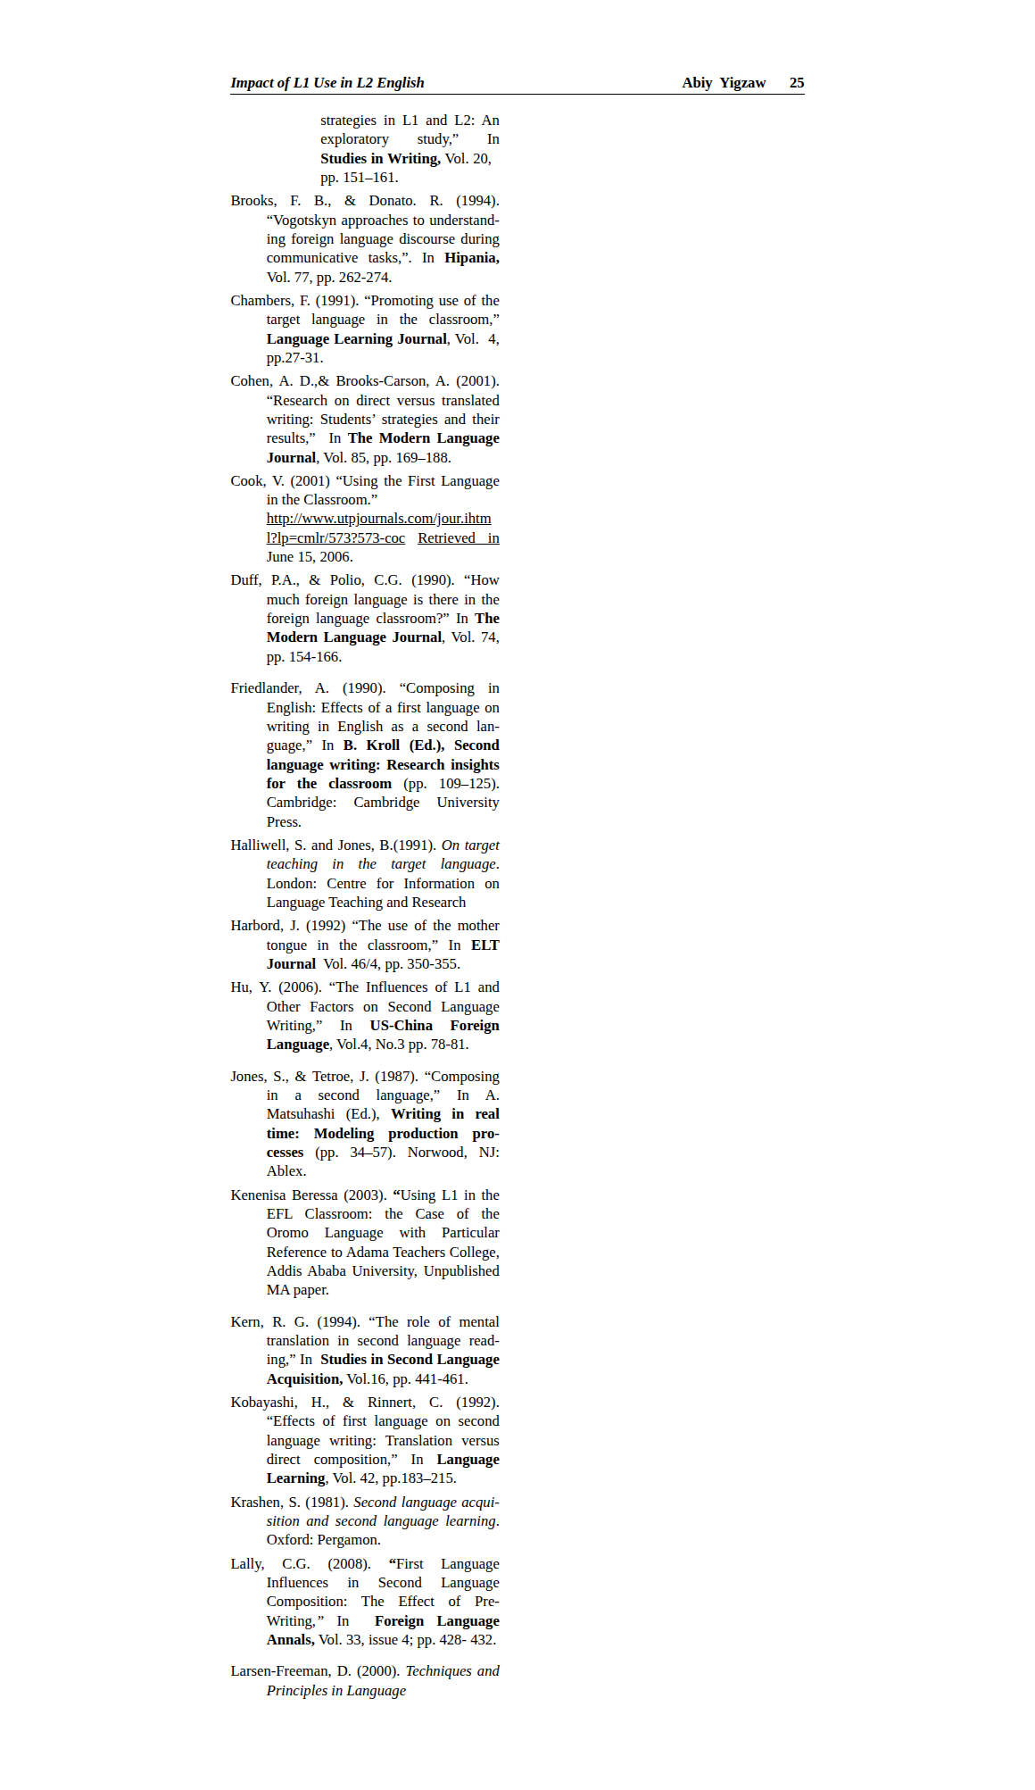Impact of L1 Use in L2 English Abiy Yigzaw 25
strategies in L1 and L2: An exploratory study,” In Studies in Writing, Vol. 20, pp. 151–161.
Brooks, F. B., & Donato. R. (1994). “Vogotskyn approaches to understanding foreign language discourse during communicative tasks,”. In Hipania, Vol. 77, pp. 262-274.
Chambers, F. (1991). “Promoting use of the target language in the classroom,” Language Learning Journal, Vol. 4, pp.27-31.
Cohen, A. D.,& Brooks-Carson, A. (2001). “Research on direct versus translated writing: Students’ strategies and their results,” In The Modern Language Journal, Vol. 85, pp. 169–188.
Cook, V. (2001) “Using the First Language in the Classroom.”
http://www.utpjournals.com/jour.ihtml?lp=cmlr/573?573-coc Retrieved in June 15, 2006.
Duff, P.A., & Polio, C.G. (1990). “How much foreign language is there in the foreign language classroom?” In The Modern Language Journal, Vol. 74, pp. 154-166.
Friedlander, A. (1990). “Composing in English: Effects of a first language on writing in English as a second language,” In B. Kroll (Ed.), Second language writing: Research insights for the classroom (pp. 109–125). Cambridge: Cambridge University Press.
Halliwell, S. and Jones, B.(1991). On target teaching in the target language. London: Centre for Information on Language Teaching and Research
Harbord, J. (1992) “The use of the mother tongue in the classroom,” In ELT Journal Vol. 46/4, pp. 350-355.
Hu, Y. (2006). “The Influences of L1 and Other Factors on Second Language Writing,” In US-China Foreign Language, Vol.4, No.3 pp. 78-81.
Jones, S., & Tetroe, J. (1987). “Composing in a second language,” In A. Matsuhashi (Ed.), Writing in real time: Modeling production processes (pp. 34–57). Norwood, NJ: Ablex.
Kenenisa Beressa (2003). “Using L1 in the EFL Classroom: the Case of the Oromo Language with Particular Reference to Adama Teachers College, Addis Ababa University, Unpublished MA paper.
Kern, R. G. (1994). “The role of mental translation in second language reading,” In Studies in Second Language Acquisition, Vol.16, pp. 441-461.
Kobayashi, H., & Rinnert, C. (1992). “Effects of first language on second language writing: Translation versus direct composition,” In Language Learning, Vol. 42, pp.183–215.
Krashen, S. (1981). Second language acquisition and second language learning. Oxford: Pergamon.
Lally, C.G. (2008). “First Language Influences in Second Language Composition: The Effect of Pre-Writing,” In Foreign Language Annals, Vol. 33, issue 4; pp. 428- 432.
Larsen-Freeman, D. (2000). Techniques and Principles in Language